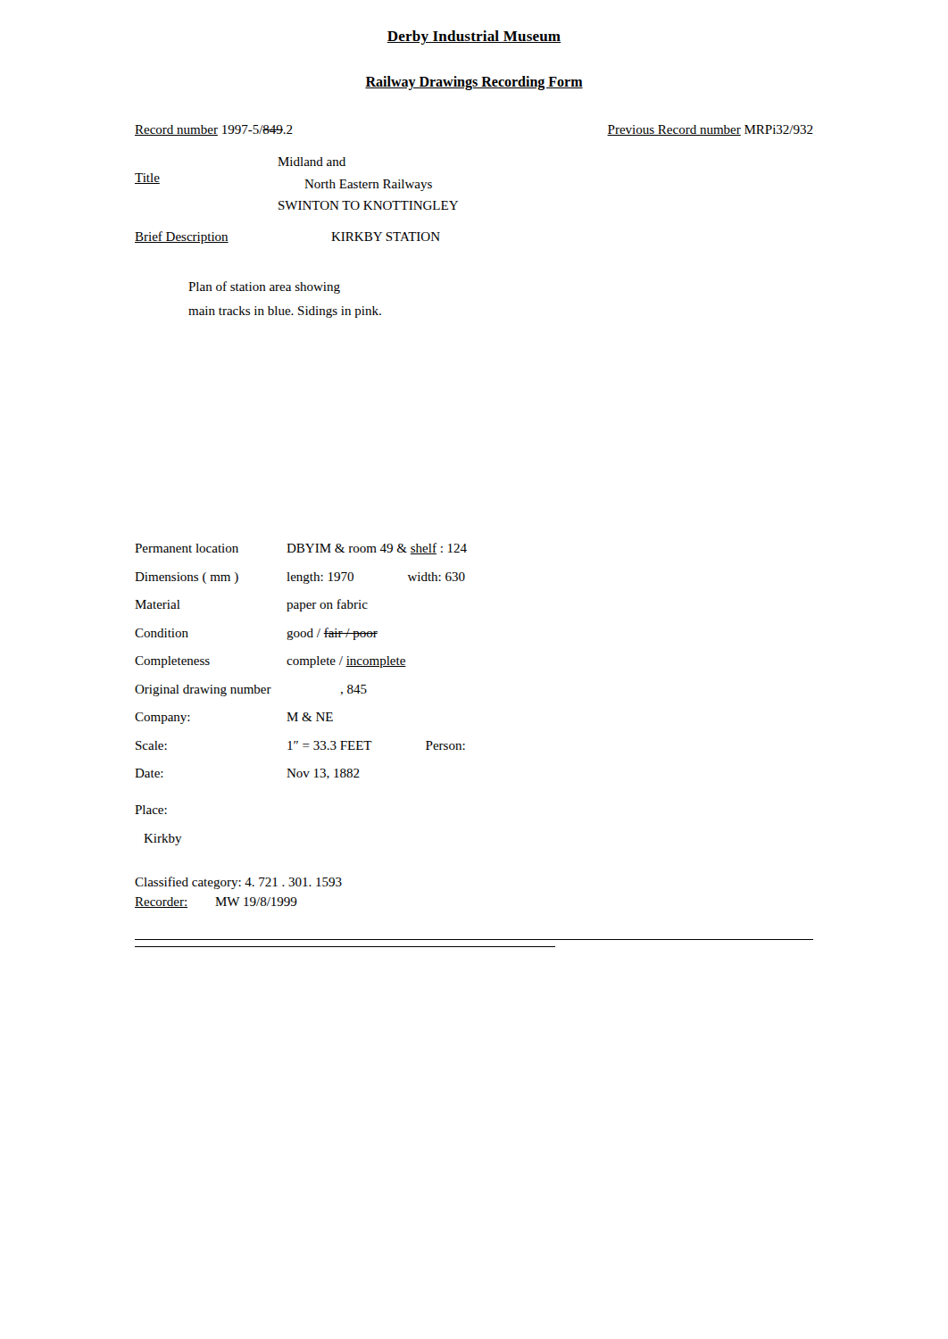Derby Industrial Museum
Railway Drawings Recording Form
Record number 1997-5/849.2
Previous Record number MRPi32/932
Title
Midland and
North Eastern Railways
SWINTON TO KNOTTINGLEY
Brief Description
KIRKBY STATION
Plan of station area showing
main tracks in blue. Sidings in pink.
Permanent location
DBYIM & room 49 & shelf : 124
Dimensions ( mm )
length: 1970 width: 630
Material
paper on fabric
Condition
good / fair / poor
Completeness
complete / incomplete
Original drawing number
, 845
Company:
M & NE
Scale:
1″ = 33.3 FEET Person:
Date:
Nov 13, 1882
Place:
Kirkby
Classified category: 4. 721 . 301. 1593
Recorder:
MW 19/8/1999